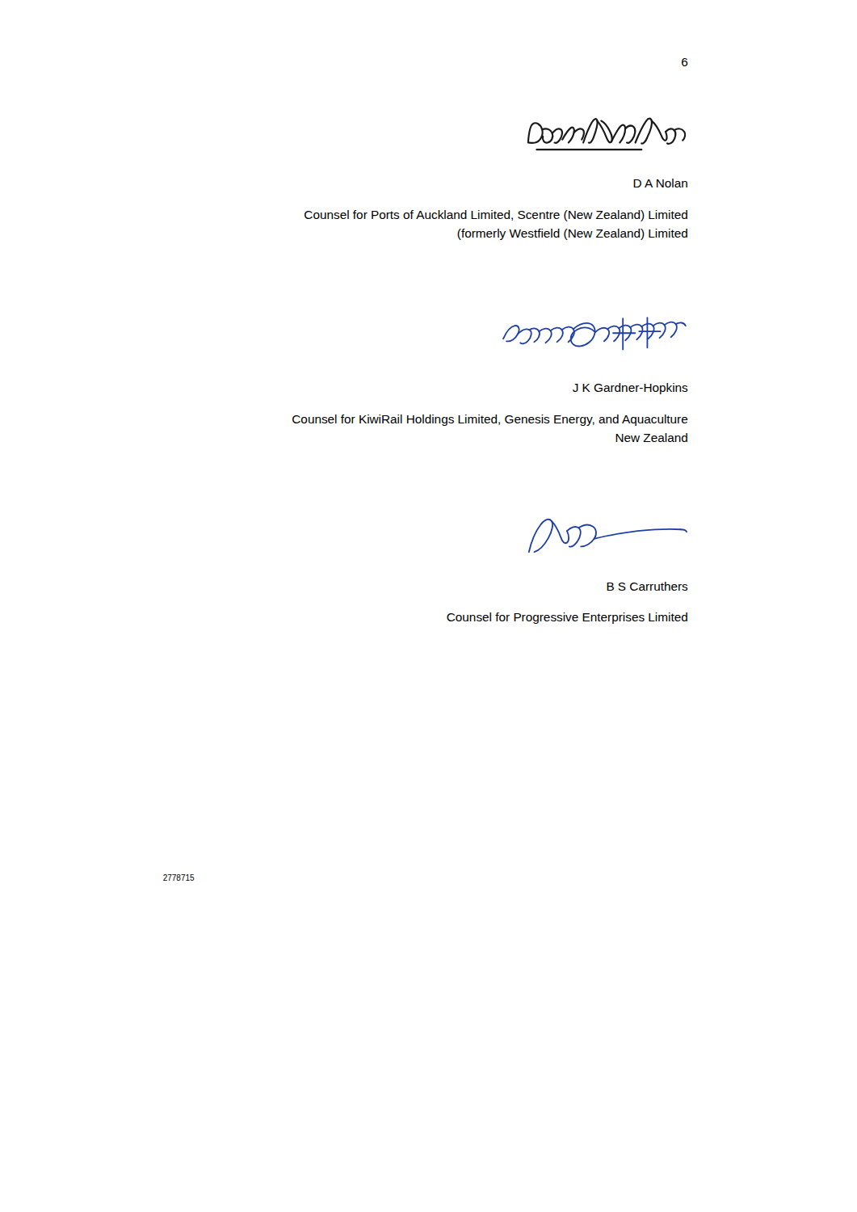6
D A Nolan
Counsel for Ports of Auckland Limited, Scentre (New Zealand) Limited
(formerly Westfield (New Zealand) Limited
J K Gardner-Hopkins
Counsel for KiwiRail Holdings Limited, Genesis Energy, and Aquaculture
New Zealand
B S Carruthers
Counsel for Progressive Enterprises Limited
2778715